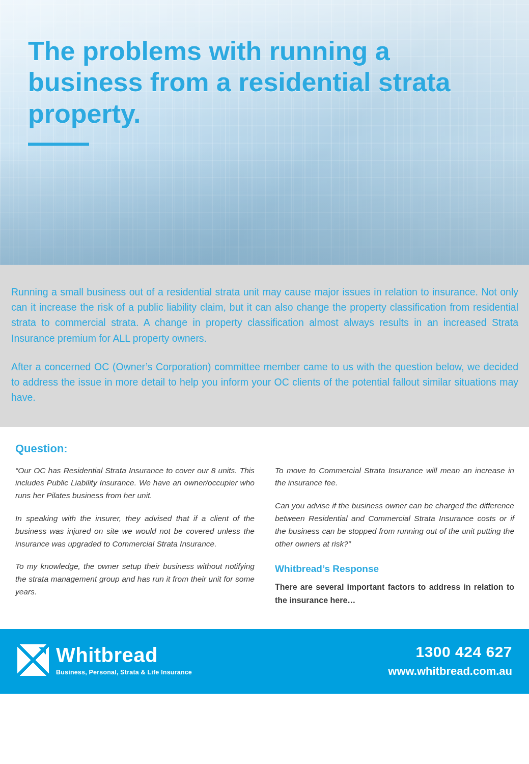The problems with running a business from a residential strata property.
Running a small business out of a residential strata unit may cause major issues in relation to insurance. Not only can it increase the risk of a public liability claim, but it can also change the property classification from residential strata to commercial strata. A change in property classification almost always results in an increased Strata Insurance premium for ALL property owners.
After a concerned OC (Owner’s Corporation) committee member came to us with the question below, we decided to address the issue in more detail to help you inform your OC clients of the potential fallout similar situations may have.
Question:
“Our OC has Residential Strata Insurance to cover our 8 units. This includes Public Liability Insurance. We have an owner/occupier who runs her Pilates business from her unit.
In speaking with the insurer, they advised that if a client of the business was injured on site we would not be covered unless the insurance was upgraded to Commercial Strata Insurance.
To my knowledge, the owner setup their business without notifying the strata management group and has run it from their unit for some years.
To move to Commercial Strata Insurance will mean an increase in the insurance fee.
Can you advise if the business owner can be charged the difference between Residential and Commercial Strata Insurance costs or if the business can be stopped from running out of the unit putting the other owners at risk?”
Whitbread’s Response
There are several important factors to address in relation to the insurance here…
Whitbread
Business, Personal, Strata & Life Insurance
1300 424 627
www.whitbread.com.au